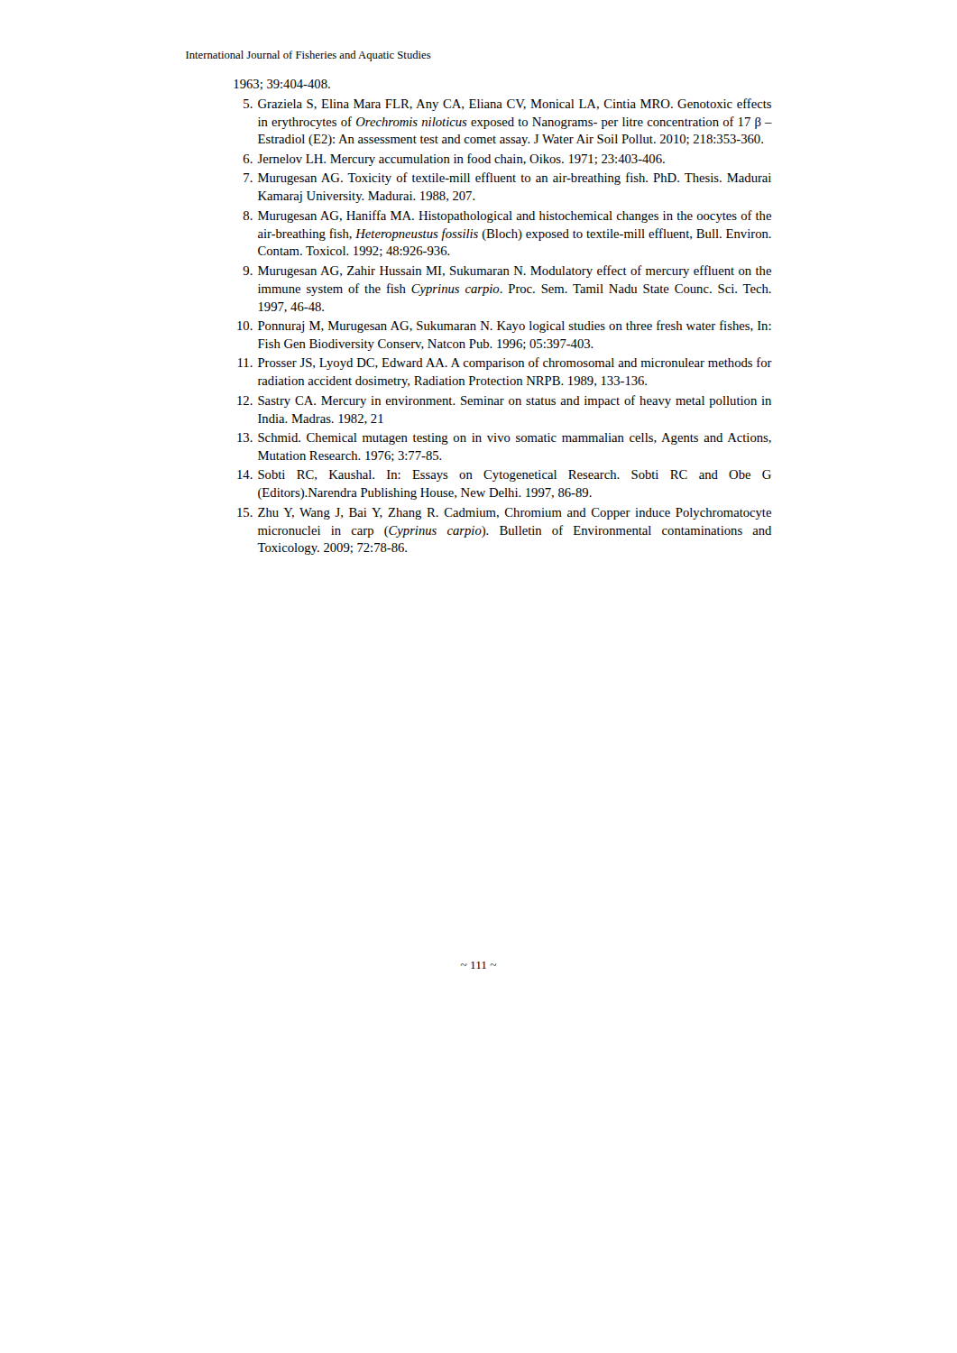International Journal of Fisheries and Aquatic Studies
1963; 39:404-408.
5. Graziela S, Elina Mara FLR, Any CA, Eliana CV, Monical LA, Cintia MRO. Genotoxic effects in erythrocytes of Orechromis niloticus exposed to Nanograms- per litre concentration of 17 β – Estradiol (E2): An assessment test and comet assay. J Water Air Soil Pollut. 2010; 218:353-360.
6. Jernelov LH. Mercury accumulation in food chain, Oikos. 1971; 23:403-406.
7. Murugesan AG. Toxicity of textile-mill effluent to an air-breathing fish. PhD. Thesis. Madurai Kamaraj University. Madurai. 1988, 207.
8. Murugesan AG, Haniffa MA. Histopathological and histochemical changes in the oocytes of the air-breathing fish, Heteropneustus fossilis (Bloch) exposed to textile-mill effluent, Bull. Environ. Contam. Toxicol. 1992; 48:926-936.
9. Murugesan AG, Zahir Hussain MI, Sukumaran N. Modulatory effect of mercury effluent on the immune system of the fish Cyprinus carpio. Proc. Sem. Tamil Nadu State Counc. Sci. Tech. 1997, 46-48.
10. Ponnuraj M, Murugesan AG, Sukumaran N. Kayo logical studies on three fresh water fishes, In: Fish Gen Biodiversity Conserv, Natcon Pub. 1996; 05:397-403.
11. Prosser JS, Lyoyd DC, Edward AA. A comparison of chromosomal and micronulear methods for radiation accident dosimetry, Radiation Protection NRPB. 1989, 133-136.
12. Sastry CA. Mercury in environment. Seminar on status and impact of heavy metal pollution in India. Madras. 1982, 21
13. Schmid. Chemical mutagen testing on in vivo somatic mammalian cells, Agents and Actions, Mutation Research. 1976; 3:77-85.
14. Sobti RC, Kaushal. In: Essays on Cytogenetical Research. Sobti RC and Obe G (Editors).Narendra Publishing House, New Delhi. 1997, 86-89.
15. Zhu Y, Wang J, Bai Y, Zhang R. Cadmium, Chromium and Copper induce Polychromatocyte micronuclei in carp (Cyprinus carpio). Bulletin of Environmental contaminations and Toxicology. 2009; 72:78-86.
~ 111 ~